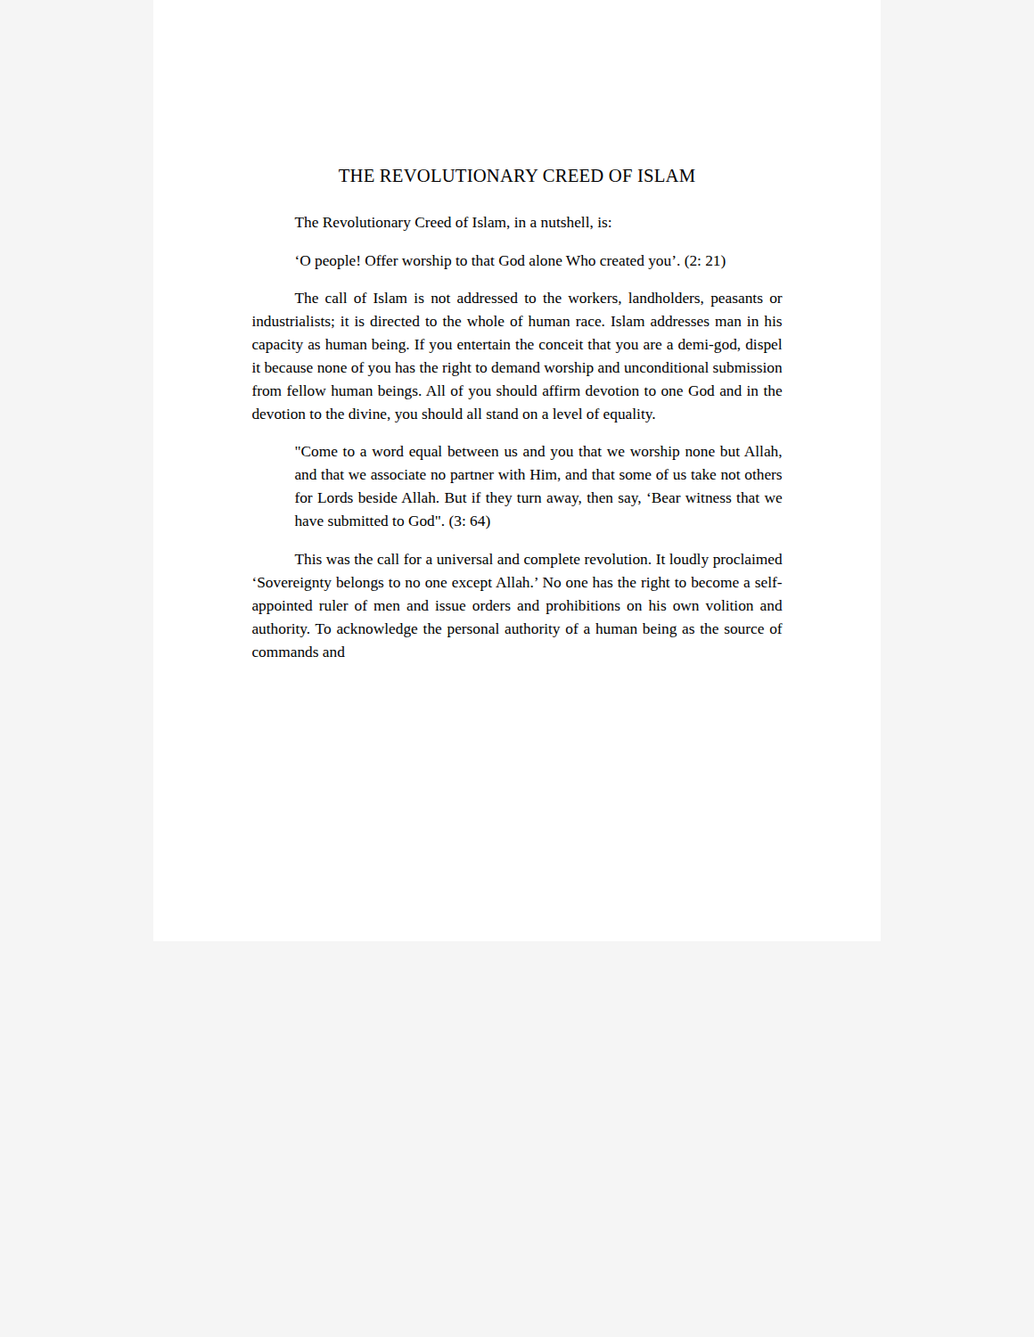THE REVOLUTIONARY CREED OF ISLAM
The Revolutionary Creed of Islam, in a nutshell, is:
‘O people! Offer worship to that God alone Who created you’. (2: 21)
The call of Islam is not addressed to the workers, landholders, peasants or industrialists; it is directed to the whole of human race. Islam addresses man in his capacity as human being. If you entertain the conceit that you are a demi-god, dispel it because none of you has the right to demand worship and unconditional submission from fellow human beings. All of you should affirm devotion to one God and in the devotion to the divine, you should all stand on a level of equality.
"Come to a word equal between us and you that we worship none but Allah, and that we associate no partner with Him, and that some of us take not others for Lords beside Allah. But if they turn away, then say, ‘Bear witness that we have submitted to God". (3: 64)
This was the call for a universal and complete revolution. It loudly proclaimed ‘Sovereignty belongs to no one except Allah.’ No one has the right to become a self-appointed ruler of men and issue orders and prohibitions on his own volition and authority. To acknowledge the personal authority of a human being as the source of commands and